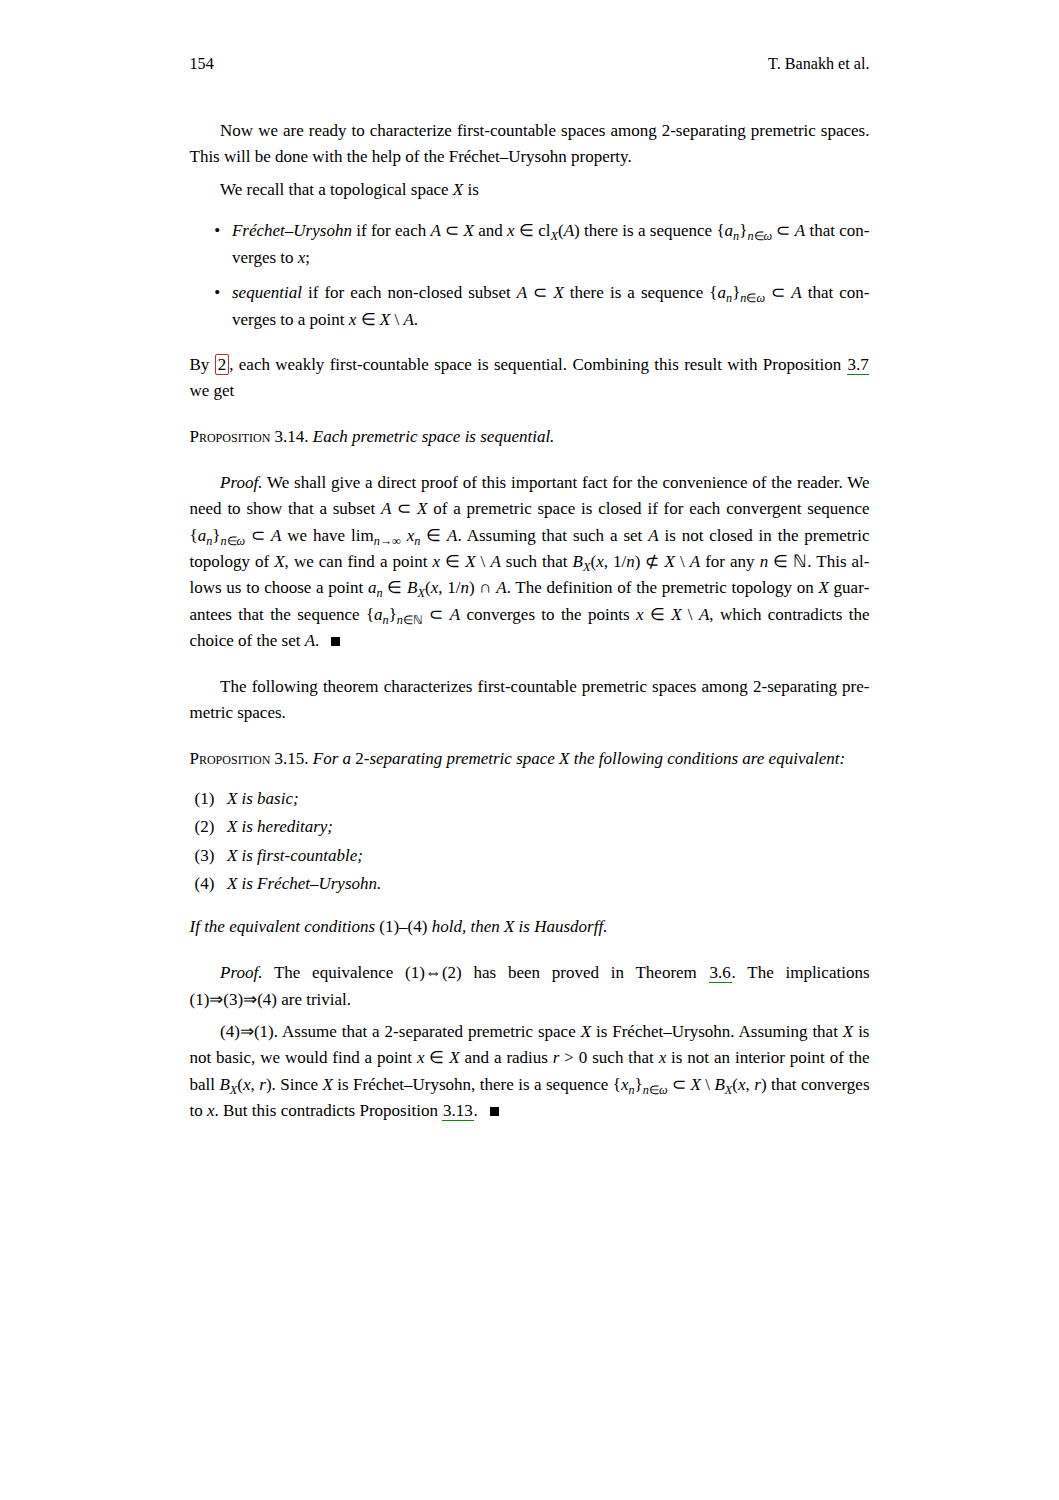154 T. Banakh et al.
Now we are ready to characterize first-countable spaces among 2-separating premetric spaces. This will be done with the help of the Fréchet–Urysohn property.
We recall that a topological space X is
Fréchet–Urysohn if for each A ⊂ X and x ∈ clX(A) there is a sequence {an}n∈ω ⊂ A that converges to x;
sequential if for each non-closed subset A ⊂ X there is a sequence {an}n∈ω ⊂ A that converges to a point x ∈ X \ A.
By 2, each weakly first-countable space is sequential. Combining this result with Proposition 3.7 we get
Proposition 3.14. Each premetric space is sequential.
Proof. We shall give a direct proof of this important fact for the convenience of the reader. We need to show that a subset A ⊂ X of a premetric space is closed if for each convergent sequence {an}n∈ω ⊂ A we have limn→∞ xn ∈ A. Assuming that such a set A is not closed in the premetric topology of X, we can find a point x ∈ X \ A such that BX(x, 1/n) ⊄ X \ A for any n ∈ ℕ. This allows us to choose a point an ∈ BX(x, 1/n) ∩ A. The definition of the premetric topology on X guarantees that the sequence {an}n∈ℕ ⊂ A converges to the points x ∈ X \ A, which contradicts the choice of the set A.
The following theorem characterizes first-countable premetric spaces among 2-separating premetric spaces.
Proposition 3.15. For a 2-separating premetric space X the following conditions are equivalent:
X is basic;
X is hereditary;
X is first-countable;
X is Fréchet–Urysohn.
If the equivalent conditions (1)–(4) hold, then X is Hausdorff.
Proof. The equivalence (1)⇔(2) has been proved in Theorem 3.6. The implications (1)⇒(3)⇒(4) are trivial.
(4)⇒(1). Assume that a 2-separated premetric space X is Fréchet–Urysohn. Assuming that X is not basic, we would find a point x ∈ X and a radius r > 0 such that x is not an interior point of the ball BX(x, r). Since X is Fréchet–Urysohn, there is a sequence {xn}n∈ω ⊂ X \ BX(x, r) that converges to x. But this contradicts Proposition 3.13.